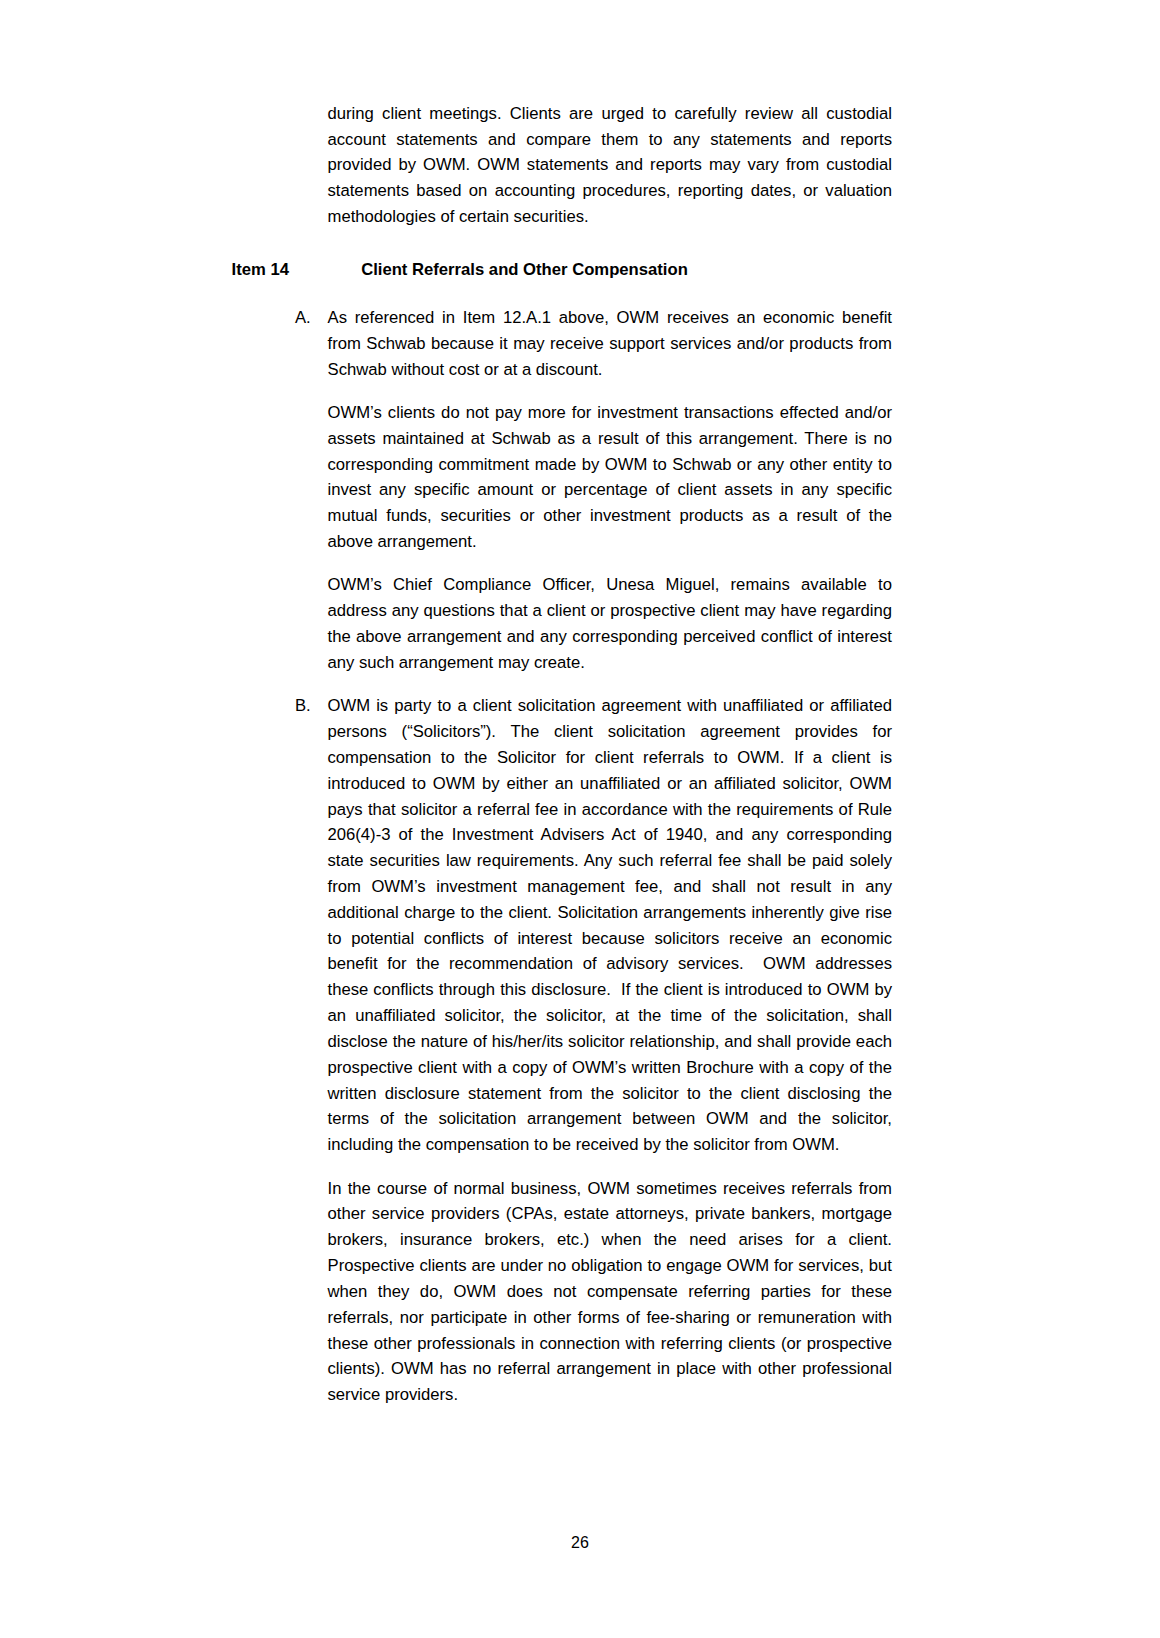during client meetings. Clients are urged to carefully review all custodial account statements and compare them to any statements and reports provided by OWM. OWM statements and reports may vary from custodial statements based on accounting procedures, reporting dates, or valuation methodologies of certain securities.
Item 14 Client Referrals and Other Compensation
A.
As referenced in Item 12.A.1 above, OWM receives an economic benefit from Schwab because it may receive support services and/or products from Schwab without cost or at a discount.
OWM’s clients do not pay more for investment transactions effected and/or assets maintained at Schwab as a result of this arrangement. There is no corresponding commitment made by OWM to Schwab or any other entity to invest any specific amount or percentage of client assets in any specific mutual funds, securities or other investment products as a result of the above arrangement.
OWM’s Chief Compliance Officer, Unesa Miguel, remains available to address any questions that a client or prospective client may have regarding the above arrangement and any corresponding perceived conflict of interest any such arrangement may create.
B.
OWM is party to a client solicitation agreement with unaffiliated or affiliated persons (“Solicitors”). The client solicitation agreement provides for compensation to the Solicitor for client referrals to OWM. If a client is introduced to OWM by either an unaffiliated or an affiliated solicitor, OWM pays that solicitor a referral fee in accordance with the requirements of Rule 206(4)-3 of the Investment Advisers Act of 1940, and any corresponding state securities law requirements. Any such referral fee shall be paid solely from OWM’s investment management fee, and shall not result in any additional charge to the client. Solicitation arrangements inherently give rise to potential conflicts of interest because solicitors receive an economic benefit for the recommendation of advisory services. OWM addresses these conflicts through this disclosure. If the client is introduced to OWM by an unaffiliated solicitor, the solicitor, at the time of the solicitation, shall disclose the nature of his/her/its solicitor relationship, and shall provide each prospective client with a copy of OWM’s written Brochure with a copy of the written disclosure statement from the solicitor to the client disclosing the terms of the solicitation arrangement between OWM and the solicitor, including the compensation to be received by the solicitor from OWM.
In the course of normal business, OWM sometimes receives referrals from other service providers (CPAs, estate attorneys, private bankers, mortgage brokers, insurance brokers, etc.) when the need arises for a client. Prospective clients are under no obligation to engage OWM for services, but when they do, OWM does not compensate referring parties for these referrals, nor participate in other forms of fee-sharing or remuneration with these other professionals in connection with referring clients (or prospective clients). OWM has no referral arrangement in place with other professional service providers.
26